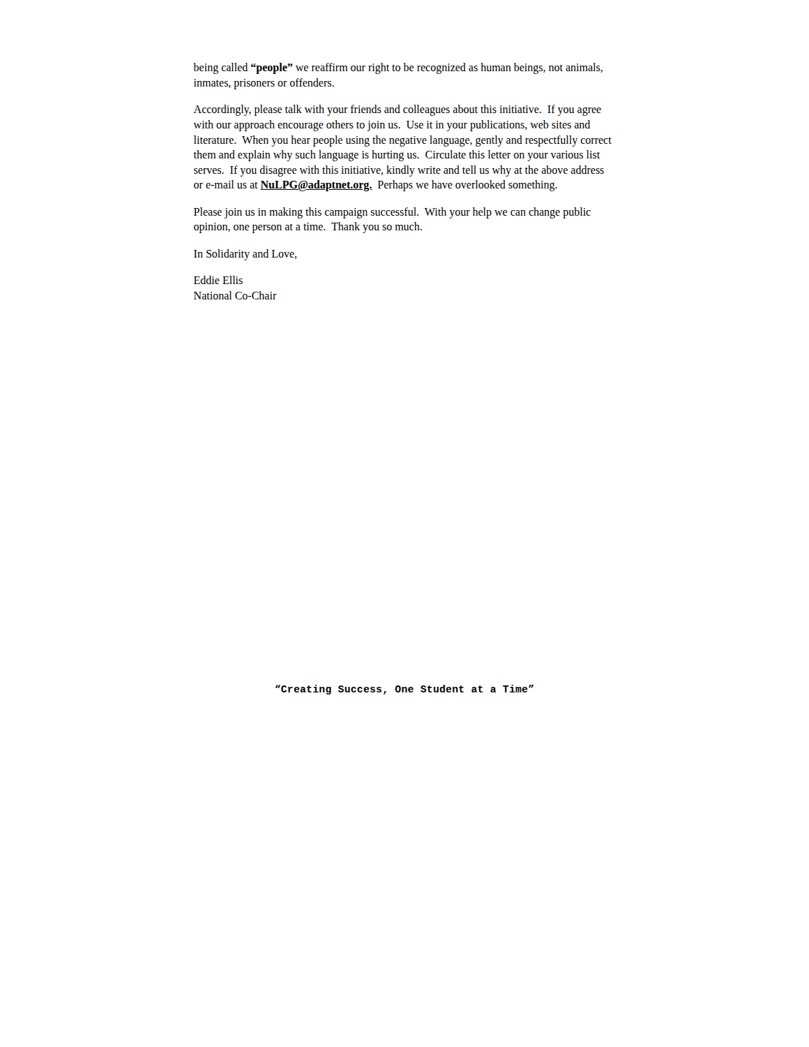being called “people” we reaffirm our right to be recognized as human beings, not animals, inmates, prisoners or offenders.
Accordingly, please talk with your friends and colleagues about this initiative. If you agree with our approach encourage others to join us. Use it in your publications, web sites and literature. When you hear people using the negative language, gently and respectfully correct them and explain why such language is hurting us. Circulate this letter on your various list serves. If you disagree with this initiative, kindly write and tell us why at the above address or e-mail us at NuLPG@adaptnet.org. Perhaps we have overlooked something.
Please join us in making this campaign successful. With your help we can change public opinion, one person at a time. Thank you so much.
In Solidarity and Love,
Eddie Ellis
National Co-Chair
“Creating Success, One Student at a Time”